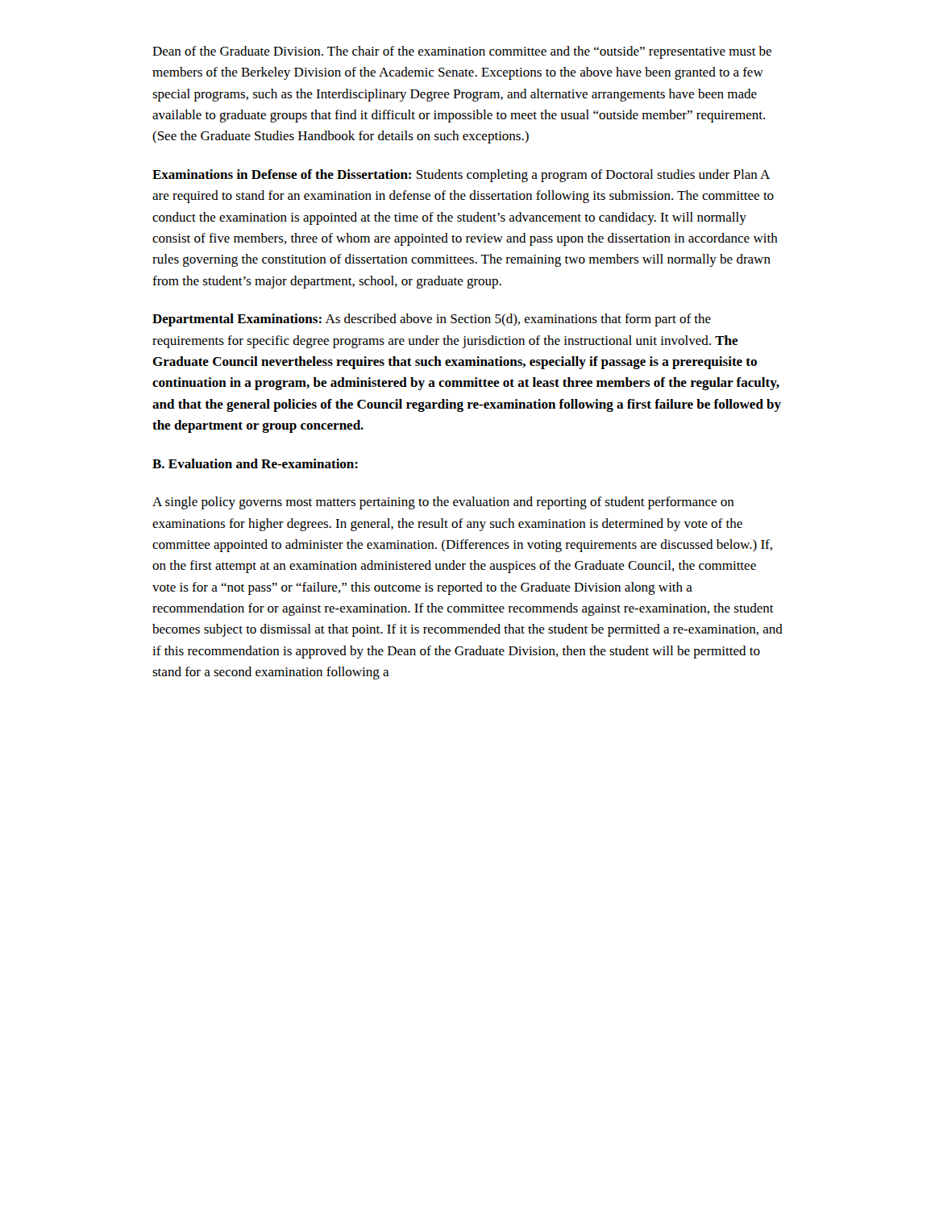Dean of the Graduate Division. The chair of the examination committee and the “outside” representative must be members of the Berkeley Division of the Academic Senate. Exceptions to the above have been granted to a few special programs, such as the Interdisciplinary Degree Program, and alternative arrangements have been made available to graduate groups that find it difficult or impossible to meet the usual “outside member” requirement. (See the Graduate Studies Handbook for details on such exceptions.)
Examinations in Defense of the Dissertation: Students completing a program of Doctoral studies under Plan A are required to stand for an examination in defense of the dissertation following its submission. The committee to conduct the examination is appointed at the time of the student’s advancement to candidacy. It will normally consist of five members, three of whom are appointed to review and pass upon the dissertation in accordance with rules governing the constitution of dissertation committees. The remaining two members will normally be drawn from the student’s major department, school, or graduate group.
Departmental Examinations: As described above in Section 5(d), examinations that form part of the requirements for specific degree programs are under the jurisdiction of the instructional unit involved. The Graduate Council nevertheless requires that such examinations, especially if passage is a prerequisite to continuation in a program, be administered by a committee ot at least three members of the regular faculty, and that the general policies of the Council regarding re-examination following a first failure be followed by the department or group concerned.
B. Evaluation and Re-examination:
A single policy governs most matters pertaining to the evaluation and reporting of student performance on examinations for higher degrees. In general, the result of any such examination is determined by vote of the committee appointed to administer the examination. (Differences in voting requirements are discussed below.) If, on the first attempt at an examination administered under the auspices of the Graduate Council, the committee vote is for a “not pass” or “failure,” this outcome is reported to the Graduate Division along with a recommendation for or against re-examination. If the committee recommends against re-examination, the student becomes subject to dismissal at that point. If it is recommended that the student be permitted a re-examination, and if this recommendation is approved by the Dean of the Graduate Division, then the student will be permitted to stand for a second examination following a